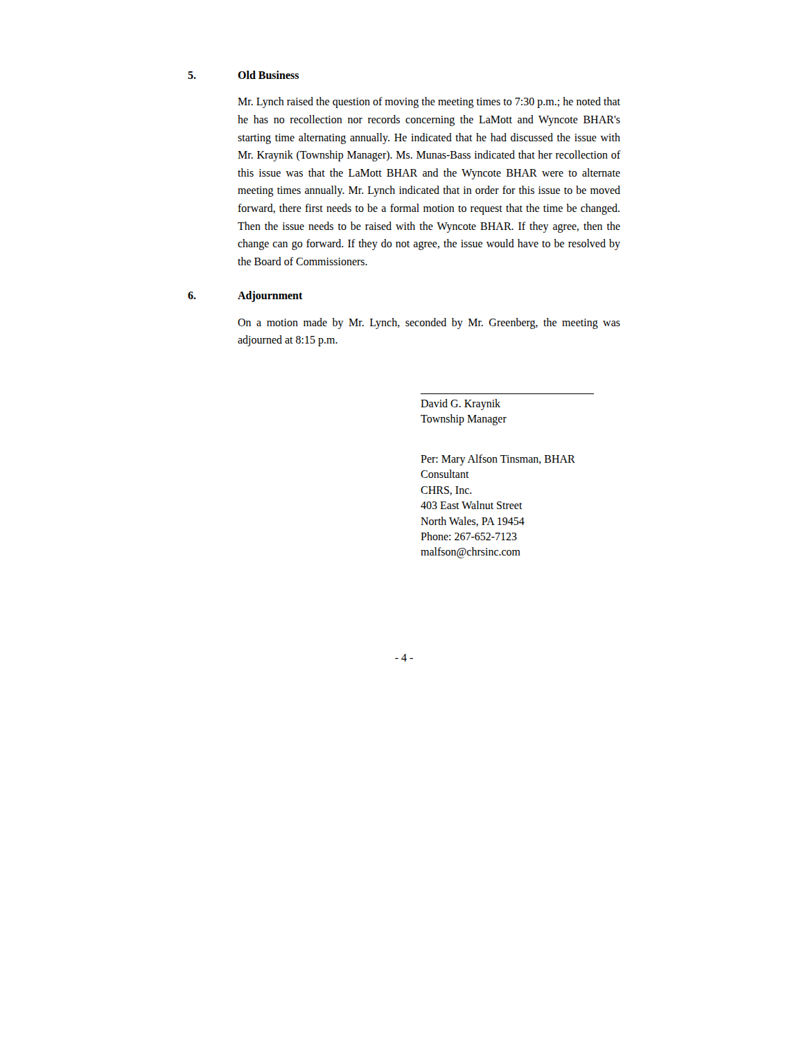5. Old Business
Mr. Lynch raised the question of moving the meeting times to 7:30 p.m.; he noted that he has no recollection nor records concerning the LaMott and Wyncote BHAR's starting time alternating annually. He indicated that he had discussed the issue with Mr. Kraynik (Township Manager). Ms. Munas-Bass indicated that her recollection of this issue was that the LaMott BHAR and the Wyncote BHAR were to alternate meeting times annually. Mr. Lynch indicated that in order for this issue to be moved forward, there first needs to be a formal motion to request that the time be changed. Then the issue needs to be raised with the Wyncote BHAR. If they agree, then the change can go forward. If they do not agree, the issue would have to be resolved by the Board of Commissioners.
6. Adjournment
On a motion made by Mr. Lynch, seconded by Mr. Greenberg, the meeting was adjourned at 8:15 p.m.
David G. Kraynik
Township Manager
Per: Mary Alfson Tinsman, BHAR Consultant
CHRS, Inc.
403 East Walnut Street
North Wales, PA 19454
Phone: 267-652-7123
malfson@chrsinc.com
- 4 -